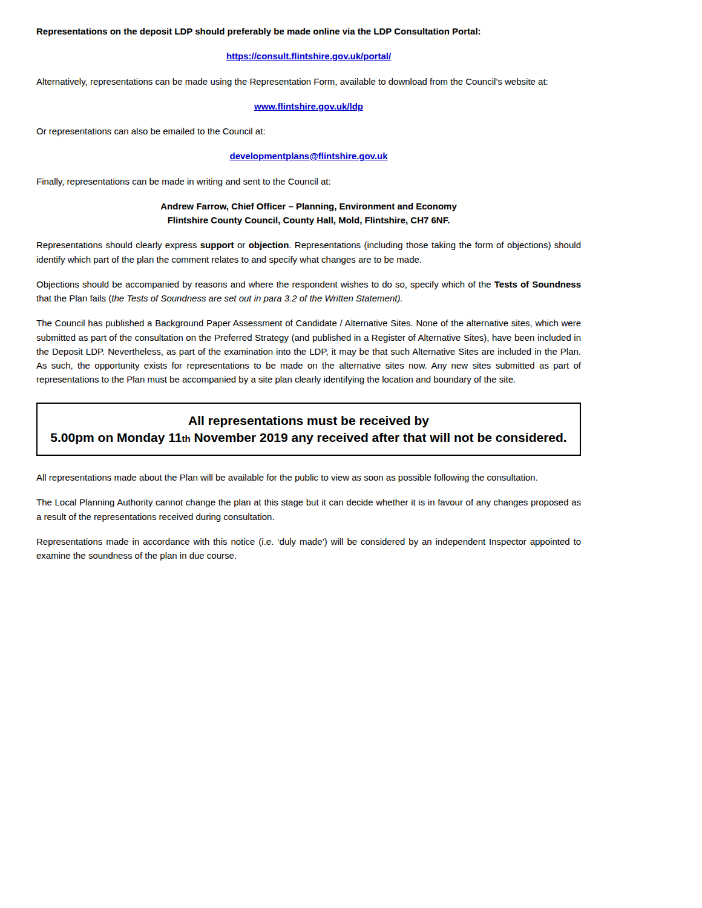Representations on the deposit LDP should preferably be made online via the LDP Consultation Portal:
https://consult.flintshire.gov.uk/portal/
Alternatively, representations can be made using the Representation Form, available to download from the Council’s website at:
www.flintshire.gov.uk/ldp
Or representations can also be emailed to the Council at:
developmentplans@flintshire.gov.uk
Finally, representations can be made in writing and sent to the Council at:
Andrew Farrow, Chief Officer – Planning, Environment and Economy
Flintshire County Council, County Hall, Mold, Flintshire, CH7 6NF.
Representations should clearly express support or objection. Representations (including those taking the form of objections) should identify which part of the plan the comment relates to and specify what changes are to be made.
Objections should be accompanied by reasons and where the respondent wishes to do so, specify which of the Tests of Soundness that the Plan fails (the Tests of Soundness are set out in para 3.2 of the Written Statement).
The Council has published a Background Paper Assessment of Candidate / Alternative Sites. None of the alternative sites, which were submitted as part of the consultation on the Preferred Strategy (and published in a Register of Alternative Sites), have been included in the Deposit LDP. Nevertheless, as part of the examination into the LDP, it may be that such Alternative Sites are included in the Plan. As such, the opportunity exists for representations to be made on the alternative sites now. Any new sites submitted as part of representations to the Plan must be accompanied by a site plan clearly identifying the location and boundary of the site.
All representations must be received by
5.00pm on Monday 11th November 2019 any received after that will not be considered.
All representations made about the Plan will be available for the public to view as soon as possible following the consultation.
The Local Planning Authority cannot change the plan at this stage but it can decide whether it is in favour of any changes proposed as a result of the representations received during consultation.
Representations made in accordance with this notice (i.e. ‘duly made’) will be considered by an independent Inspector appointed to examine the soundness of the plan in due course.